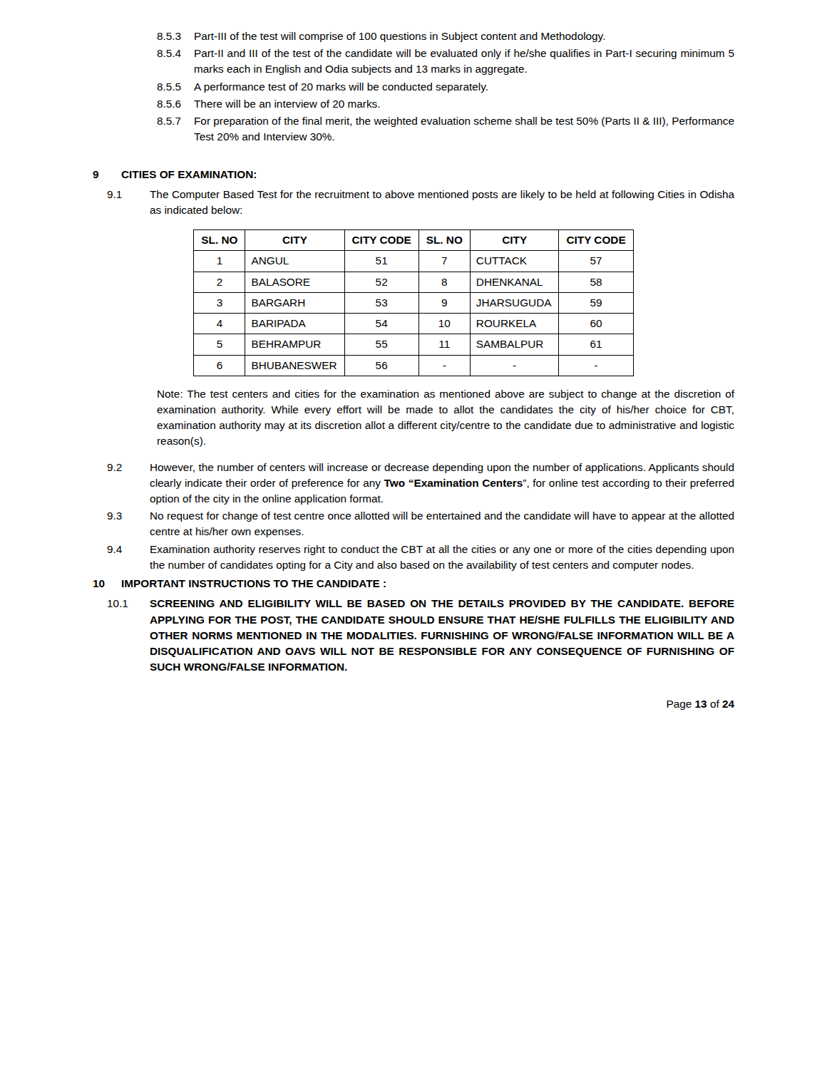8.5.3
Part-III of the test will comprise of 100 questions in Subject content and Methodology.
8.5.4
Part-II and III of the test of the candidate will be evaluated only if he/she qualifies in Part-I securing minimum 5 marks each in English and Odia subjects and 13 marks in aggregate.
8.5.5
A performance test of 20 marks will be conducted separately.
8.5.6
There will be an interview of 20 marks.
8.5.7
For preparation of the final merit, the weighted evaluation scheme shall be test 50% (Parts II & III), Performance Test 20% and Interview 30%.
9
CITIES OF EXAMINATION:
9.1
The Computer Based Test for the recruitment to above mentioned posts are likely to be held at following Cities in Odisha as indicated below:
| SL. NO | CITY | CITY CODE | SL. NO | CITY | CITY CODE |
| --- | --- | --- | --- | --- | --- |
| 1 | ANGUL | 51 | 7 | CUTTACK | 57 |
| 2 | BALASORE | 52 | 8 | DHENKANAL | 58 |
| 3 | BARGARH | 53 | 9 | JHARSUGUDA | 59 |
| 4 | BARIPADA | 54 | 10 | ROURKELA | 60 |
| 5 | BEHRAMPUR | 55 | 11 | SAMBALPUR | 61 |
| 6 | BHUBANESWER | 56 | - | - | - |
Note: The test centers and cities for the examination as mentioned above are subject to change at the discretion of examination authority. While every effort will be made to allot the candidates the city of his/her choice for CBT, examination authority may at its discretion allot a different city/centre to the candidate due to administrative and logistic reason(s).
9.2
However, the number of centers will increase or decrease depending upon the number of applications. Applicants should clearly indicate their order of preference for any Two “Examination Centers”, for online test according to their preferred option of the city in the online application format.
9.3
No request for change of test centre once allotted will be entertained and the candidate will have to appear at the allotted centre at his/her own expenses.
9.4
Examination authority reserves right to conduct the CBT at all the cities or any one or more of the cities depending upon the number of candidates opting for a City and also based on the availability of test centers and computer nodes.
10
IMPORTANT INSTRUCTIONS TO THE CANDIDATE :
10.1
Screening and eligibility will be based on the details provided by the candidate. Before applying for the post, the candidate should ensure that he/she fulfills the eligibility and other norms mentioned in the modalities. Furnishing of wrong/false information will be a disqualification and OAVS will not be responsible for any consequence of furnishing of such wrong/false information.
Page 13 of 24